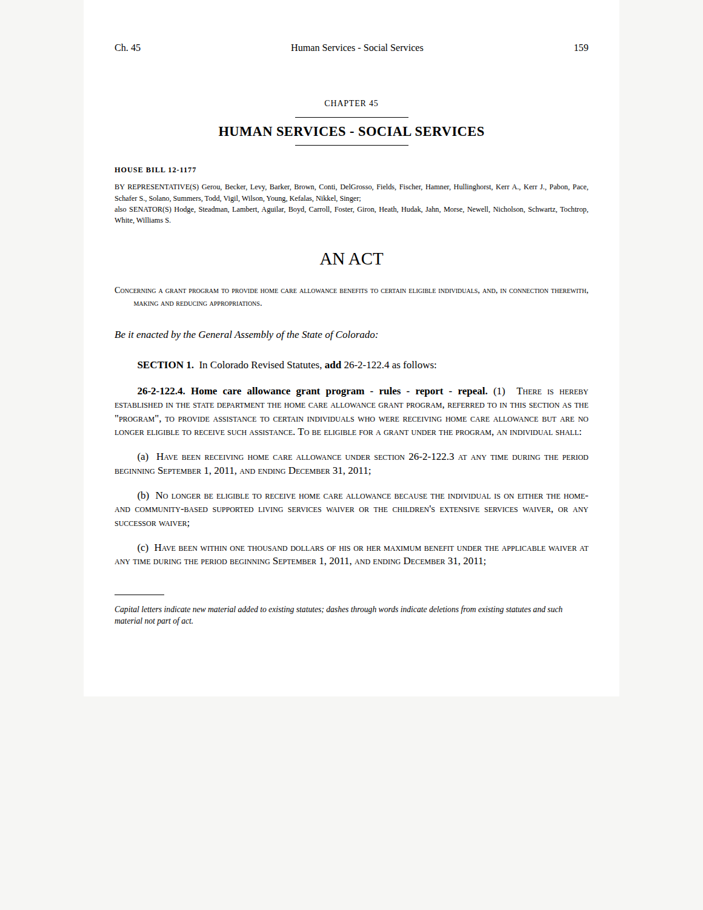Ch. 45 Human Services - Social Services 159
CHAPTER 45
HUMAN SERVICES - SOCIAL SERVICES
HOUSE BILL 12-1177
BY REPRESENTATIVE(S) Gerou, Becker, Levy, Barker, Brown, Conti, DelGrosso, Fields, Fischer, Hamner, Hullinghorst, Kerr A., Kerr J., Pabon, Pace, Schafer S., Solano, Summers, Todd, Vigil, Wilson, Young, Kefalas, Nikkel, Singer;
also SENATOR(S) Hodge, Steadman, Lambert, Aguilar, Boyd, Carroll, Foster, Giron, Heath, Hudak, Jahn, Morse, Newell, Nicholson, Schwartz, Tochtrop, White, Williams S.
AN ACT
Concerning a grant program to provide home care allowance benefits to certain eligible individuals, and, in connection therewith, making and reducing appropriations.
Be it enacted by the General Assembly of the State of Colorado:
SECTION 1. In Colorado Revised Statutes, add 26-2-122.4 as follows:
26-2-122.4. Home care allowance grant program - rules - report - repeal. (1) There is hereby established in the state department the home care allowance grant program, referred to in this section as the "program", to provide assistance to certain individuals who were receiving home care allowance but are no longer eligible to receive such assistance. To be eligible for a grant under the program, an individual shall:
(a) Have been receiving home care allowance under section 26-2-122.3 at any time during the period beginning September 1, 2011, and ending December 31, 2011;
(b) No longer be eligible to receive home care allowance because the individual is on either the home- and community-based supported living services waiver or the children's extensive services waiver, or any successor waiver;
(c) Have been within one thousand dollars of his or her maximum benefit under the applicable waiver at any time during the period beginning September 1, 2011, and ending December 31, 2011;
Capital letters indicate new material added to existing statutes; dashes through words indicate deletions from existing statutes and such material not part of act.